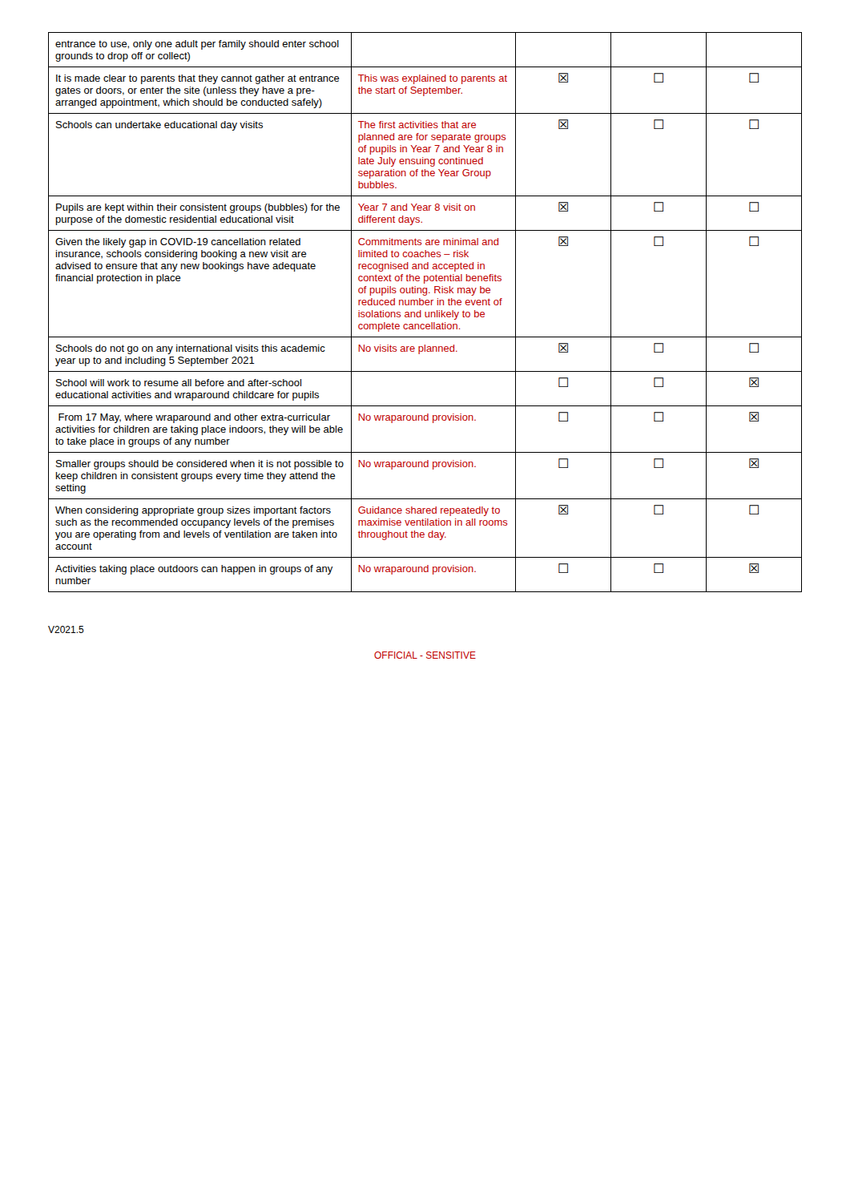| entrance to use, only one adult per family should enter school grounds to drop off or collect) | | | | |
| It is made clear to parents that they cannot gather at entrance gates or doors, or enter the site (unless they have a pre-arranged appointment, which should be conducted safely) | This was explained to parents at the start of September. | ☒ | ☐ | ☐ |
| Schools can undertake educational day visits | The first activities that are planned are for separate groups of pupils in Year 7 and Year 8 in late July ensuing continued separation of the Year Group bubbles. | ☒ | ☐ | ☐ |
| Pupils are kept within their consistent groups (bubbles) for the purpose of the domestic residential educational visit | Year 7 and Year 8 visit on different days. | ☒ | ☐ | ☐ |
| Given the likely gap in COVID-19 cancellation related insurance, schools considering booking a new visit are advised to ensure that any new bookings have adequate financial protection in place | Commitments are minimal and limited to coaches – risk recognised and accepted in context of the potential benefits of pupils outing. Risk may be reduced number in the event of isolations and unlikely to be complete cancellation. | ☒ | ☐ | ☐ |
| Schools do not go on any international visits this academic year up to and including 5 September 2021 | No visits are planned. | ☒ | ☐ | ☐ |
| School will work to resume all before and after-school educational activities and wraparound childcare for pupils | | ☐ | ☐ | ☒ |
| From 17 May, where wraparound and other extra-curricular activities for children are taking place indoors, they will be able to take place in groups of any number | No wraparound provision. | ☐ | ☐ | ☒ |
| Smaller groups should be considered when it is not possible to keep children in consistent groups every time they attend the setting | No wraparound provision. | ☐ | ☐ | ☒ |
| When considering appropriate group sizes important factors such as the recommended occupancy levels of the premises you are operating from and levels of ventilation are taken into account | Guidance shared repeatedly to maximise ventilation in all rooms throughout the day. | ☒ | ☐ | ☐ |
| Activities taking place outdoors can happen in groups of any number | No wraparound provision. | ☐ | ☐ | ☒ |
V2021.5
OFFICIAL - SENSITIVE